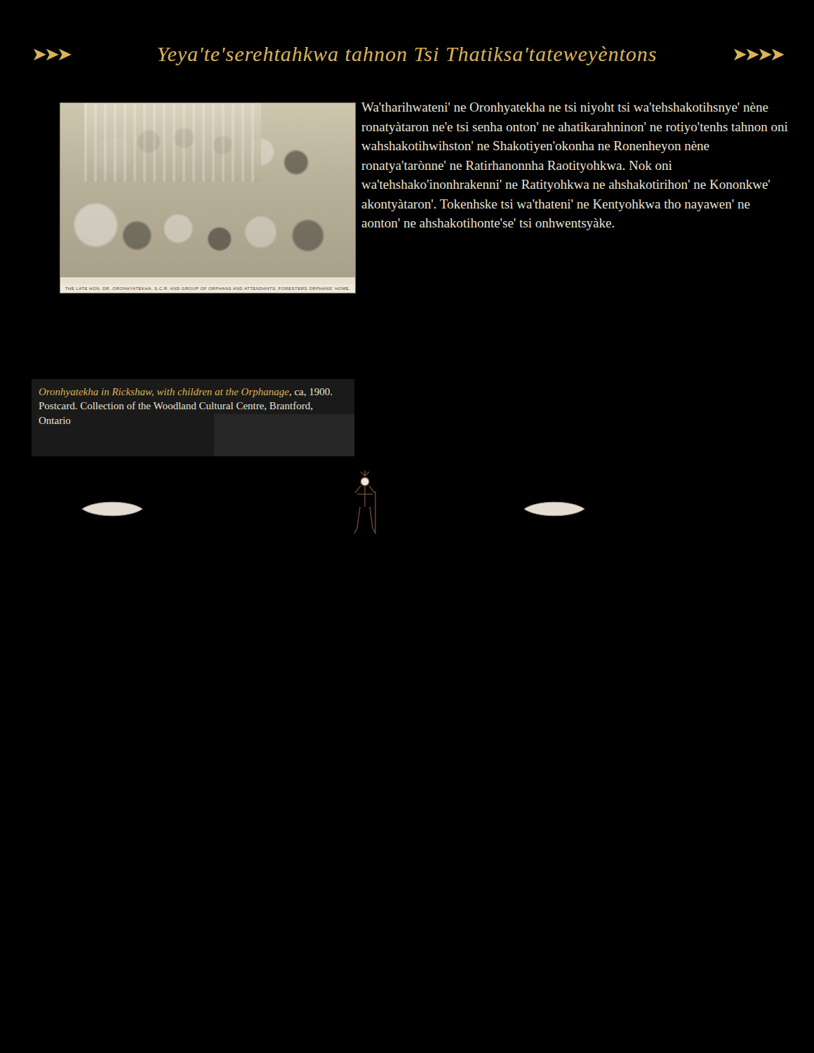➤➤➤
Yeya'te'serehtahkwa tahnon Tsi Thatiksa'tateweyèntons
➤➤➤➤
THE LATE HON. DR. ORONHYATEKHA, S.C.R. AND GROUP OF ORPHANS AND ATTENDANTS, FORESTERS ORPHANS' HOME.
Wa'tharihwateni' ne Oronhyatekha ne tsi niyoht tsi wa'tehshakotihsnye' nène ronatyàtaron ne'e tsi senha onton' ne ahatikarahninon' ne rotiyo'tenhs tahnon oni wahshakotihwihston' ne Shakotiyen'okonha ne Ronenheyon nène ronatya'tarònne' ne Ratirhanonnha Raotityohkwa. Nok oni wa'tehshako'inonhrakenni' ne Ratityohkwa ne ahshakotirihon' ne Kononkwe' akontyàtaron'. Tokenhske tsi wa'thateni' ne Kentyohkwa tho nayawen' ne aonton' ne ahshakotihonte'se' tsi onhwentsyàke.
Oronhyatekha in Rickshaw, with children at the Orphanage, ca, 1900. Postcard. Collection of the Woodland Cultural Centre, Brantford, Ontario